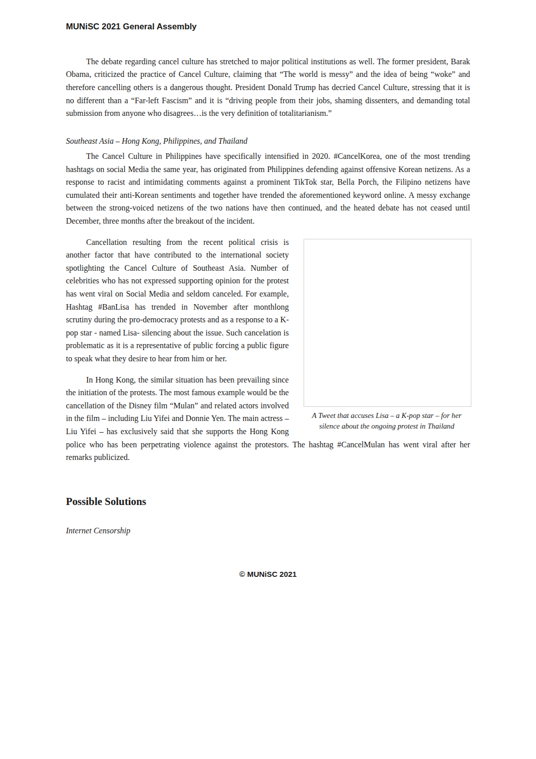MUNiSC 2021 General Assembly
The debate regarding cancel culture has stretched to major political institutions as well. The former president, Barak Obama, criticized the practice of Cancel Culture, claiming that “The world is messy” and the idea of being “woke” and therefore cancelling others is a dangerous thought. President Donald Trump has decried Cancel Culture, stressing that it is no different than a “Far-left Fascism” and it is “driving people from their jobs, shaming dissenters, and demanding total submission from anyone who disagrees…is the very definition of totalitarianism.”
Southeast Asia – Hong Kong, Philippines, and Thailand
The Cancel Culture in Philippines have specifically intensified in 2020. #CancelKorea, one of the most trending hashtags on social Media the same year, has originated from Philippines defending against offensive Korean netizens. As a response to racist and intimidating comments against a prominent TikTok star, Bella Porch, the Filipino netizens have cumulated their anti-Korean sentiments and together have trended the aforementioned keyword online. A messy exchange between the strong-voiced netizens of the two nations have then continued, and the heated debate has not ceased until December, three months after the breakout of the incident.
A Tweet that accuses Lisa – a K-pop star – for her silence about the ongoing protest in Thailand
Cancellation resulting from the recent political crisis is another factor that have contributed to the international society spotlighting the Cancel Culture of Southeast Asia. Number of celebrities who has not expressed supporting opinion for the protest has went viral on Social Media and seldom canceled. For example, Hashtag #BanLisa has trended in November after monthlong scrutiny during the pro-democracy protests and as a response to a K-pop star - named Lisa- silencing about the issue. Such cancelation is problematic as it is a representative of public forcing a public figure to speak what they desire to hear from him or her.
In Hong Kong, the similar situation has been prevailing since the initiation of the protests. The most famous example would be the cancellation of the Disney film “Mulan” and related actors involved in the film – including Liu Yifei and Donnie Yen. The main actress – Liu Yifei – has exclusively said that she supports the Hong Kong police who has been perpetrating violence against the protestors. The hashtag #CancelMulan has went viral after her remarks publicized.
Possible Solutions
Internet Censorship
© MUNiSC 2021